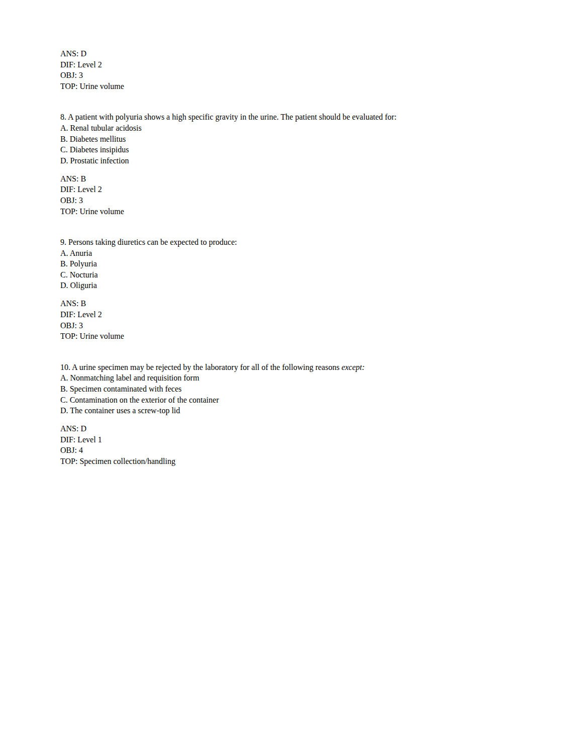ANS: D
DIF: Level 2
OBJ: 3
TOP: Urine volume
8. A patient with polyuria shows a high specific gravity in the urine. The patient should be evaluated for:
A. Renal tubular acidosis
B. Diabetes mellitus
C. Diabetes insipidus
D. Prostatic infection
ANS: B
DIF: Level 2
OBJ: 3
TOP: Urine volume
9. Persons taking diuretics can be expected to produce:
A. Anuria
B. Polyuria
C. Nocturia
D. Oliguria
ANS: B
DIF: Level 2
OBJ: 3
TOP: Urine volume
10. A urine specimen may be rejected by the laboratory for all of the following reasons except:
A. Nonmatching label and requisition form
B. Specimen contaminated with feces
C. Contamination on the exterior of the container
D. The container uses a screw-top lid
ANS: D
DIF: Level 1
OBJ: 4
TOP: Specimen collection/handling